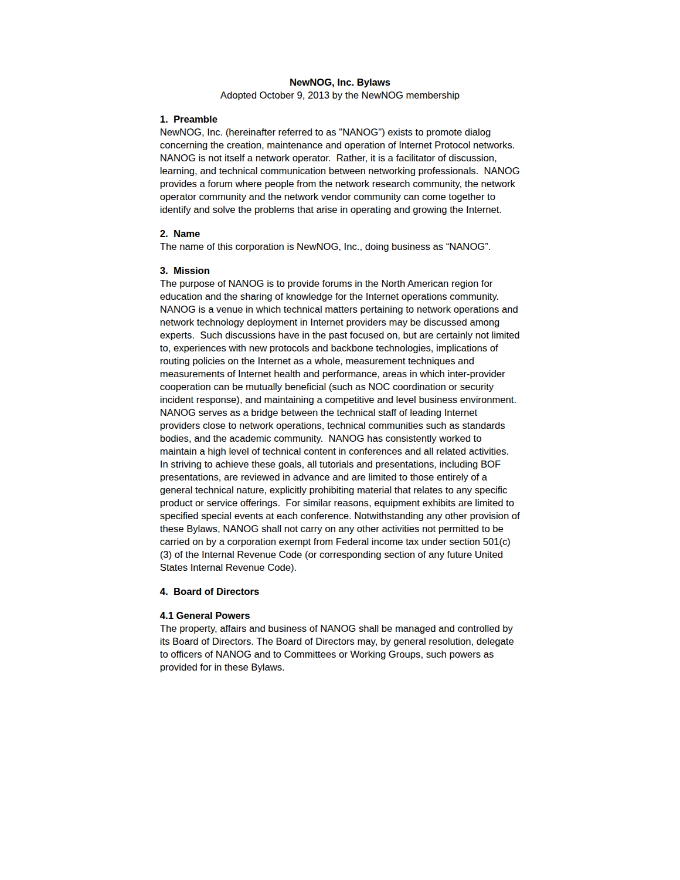NewNOG, Inc. Bylaws
Adopted October 9, 2013 by the NewNOG membership
1. Preamble
NewNOG, Inc. (hereinafter referred to as "NANOG") exists to promote dialog concerning the creation, maintenance and operation of Internet Protocol networks.
NANOG is not itself a network operator. Rather, it is a facilitator of discussion, learning, and technical communication between networking professionals. NANOG provides a forum where people from the network research community, the network operator community and the network vendor community can come together to identify and solve the problems that arise in operating and growing the Internet.
2. Name
The name of this corporation is NewNOG, Inc., doing business as “NANOG”.
3. Mission
The purpose of NANOG is to provide forums in the North American region for education and the sharing of knowledge for the Internet operations community.
NANOG is a venue in which technical matters pertaining to network operations and network technology deployment in Internet providers may be discussed among experts. Such discussions have in the past focused on, but are certainly not limited to, experiences with new protocols and backbone technologies, implications of routing policies on the Internet as a whole, measurement techniques and measurements of Internet health and performance, areas in which inter-provider cooperation can be mutually beneficial (such as NOC coordination or security incident response), and maintaining a competitive and level business environment.
NANOG serves as a bridge between the technical staff of leading Internet providers close to network operations, technical communities such as standards bodies, and the academic community. NANOG has consistently worked to maintain a high level of technical content in conferences and all related activities. In striving to achieve these goals, all tutorials and presentations, including BOF presentations, are reviewed in advance and are limited to those entirely of a general technical nature, explicitly prohibiting material that relates to any specific product or service offerings. For similar reasons, equipment exhibits are limited to specified special events at each conference. Notwithstanding any other provision of these Bylaws, NANOG shall not carry on any other activities not permitted to be carried on by a corporation exempt from Federal income tax under section 501(c)(3) of the Internal Revenue Code (or corresponding section of any future United States Internal Revenue Code).
4. Board of Directors
4.1 General Powers
The property, affairs and business of NANOG shall be managed and controlled by its Board of Directors. The Board of Directors may, by general resolution, delegate to officers of NANOG and to Committees or Working Groups, such powers as provided for in these Bylaws.